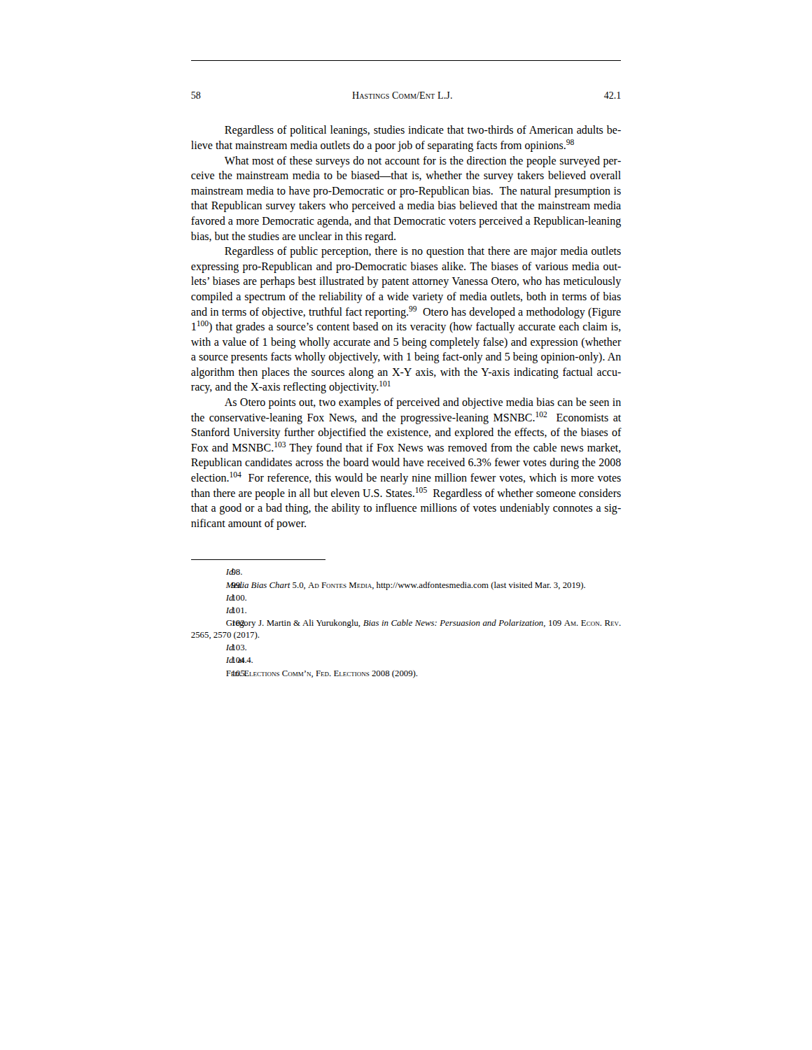58 Hastings Comm/Ent L.J. 42.1
Regardless of political leanings, studies indicate that two-thirds of American adults believe that mainstream media outlets do a poor job of separating facts from opinions.98
What most of these surveys do not account for is the direction the people surveyed perceive the mainstream media to be biased—that is, whether the survey takers believed overall mainstream media to have pro-Democratic or pro-Republican bias. The natural presumption is that Republican survey takers who perceived a media bias believed that the mainstream media favored a more Democratic agenda, and that Democratic voters perceived a Republican-leaning bias, but the studies are unclear in this regard.
Regardless of public perception, there is no question that there are major media outlets expressing pro-Republican and pro-Democratic biases alike. The biases of various media outlets’ biases are perhaps best illustrated by patent attorney Vanessa Otero, who has meticulously compiled a spectrum of the reliability of a wide variety of media outlets, both in terms of bias and in terms of objective, truthful fact reporting.99 Otero has developed a methodology (Figure 1100) that grades a source’s content based on its veracity (how factually accurate each claim is, with a value of 1 being wholly accurate and 5 being completely false) and expression (whether a source presents facts wholly objectively, with 1 being fact-only and 5 being opinion-only). An algorithm then places the sources along an X-Y axis, with the Y-axis indicating factual accuracy, and the X-axis reflecting objectivity.101
As Otero points out, two examples of perceived and objective media bias can be seen in the conservative-leaning Fox News, and the progressive-leaning MSNBC.102 Economists at Stanford University further objectified the existence, and explored the effects, of the biases of Fox and MSNBC.103 They found that if Fox News was removed from the cable news market, Republican candidates across the board would have received 6.3% fewer votes during the 2008 election.104 For reference, this would be nearly nine million fewer votes, which is more votes than there are people in all but eleven U.S. States.105 Regardless of whether someone considers that a good or a bad thing, the ability to influence millions of votes undeniably connotes a significant amount of power.
98. Id.
99. Media Bias Chart 5.0, Ad Fontes Media, http://www.adfontesmedia.com (last visited Mar. 3, 2019).
100. Id.
101. Id.
102. Gregory J. Martin & Ali Yurukonglu, Bias in Cable News: Persuasion and Polarization, 109 Am. Econ. Rev. 2565, 2570 (2017).
103. Id.
104. Id. at 4.
105. Fed. Elections Comm’n, Fed. Elections 2008 (2009).